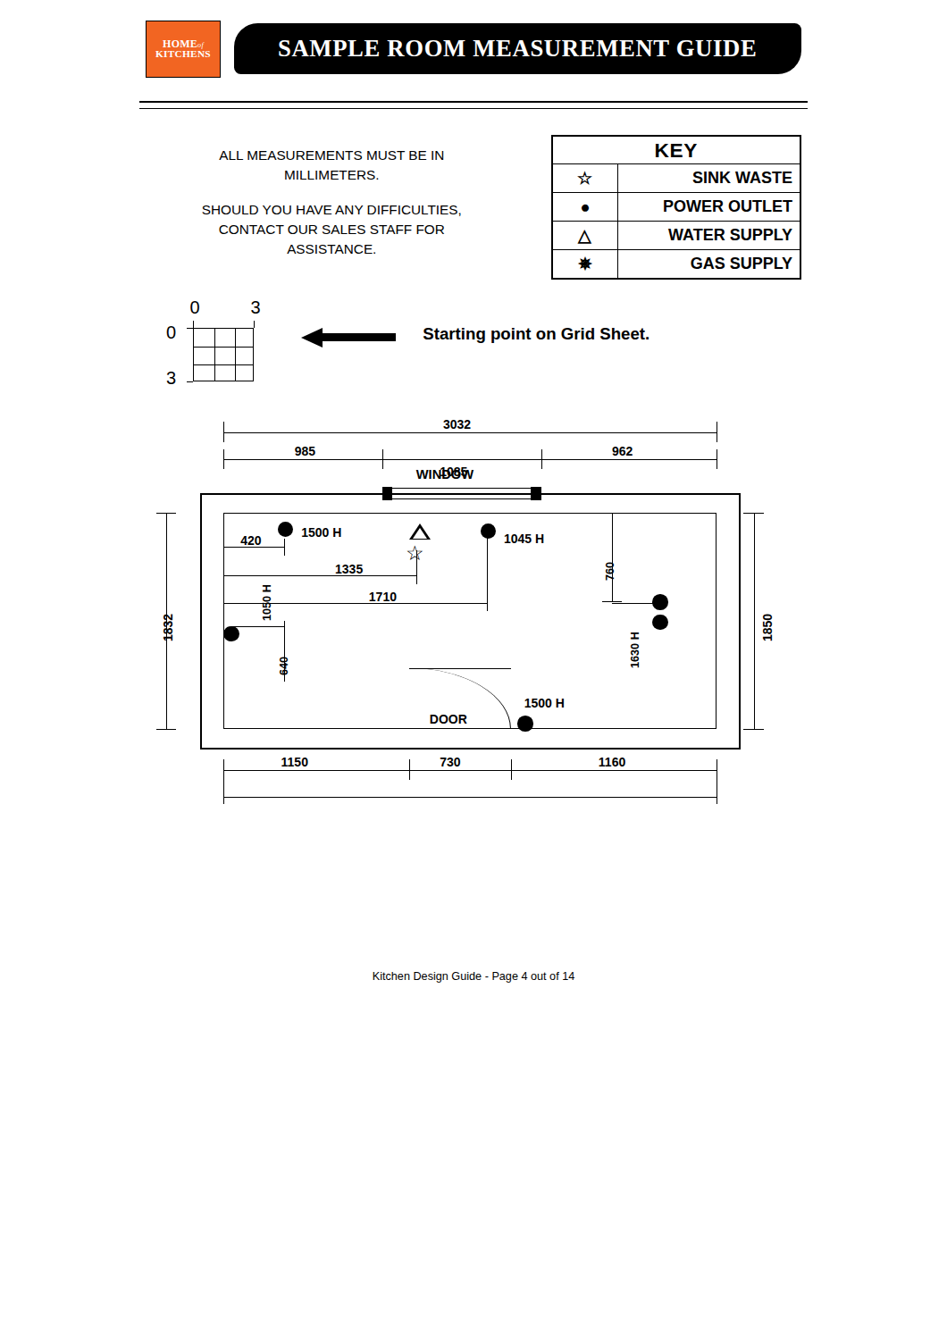HOMEof
KITCHENS
SAMPLE ROOM MEASUREMENT GUIDE
ALL MEASUREMENTS MUST BE IN MILLIMETERS.
SHOULD YOU HAVE ANY DIFFICULTIES, CONTACT OUR SALES STAFF FOR ASSISTANCE.
| KEY |
| --- |
| ☆ | SINK WASTE |
| ● | POWER OUTLET |
| △ | WATER SUPPLY |
| ✵ | GAS SUPPLY |
0 3
0 3
Starting point on Grid Sheet.
3032
985
1085
962
WINDOW
1832
1850
1500 H
420
☆
1045 H
1335
1710
760
1630 H
1050 H
640
DOOR
1500 H
1150
730
1160
Kitchen Design Guide - Page 4 out of 14